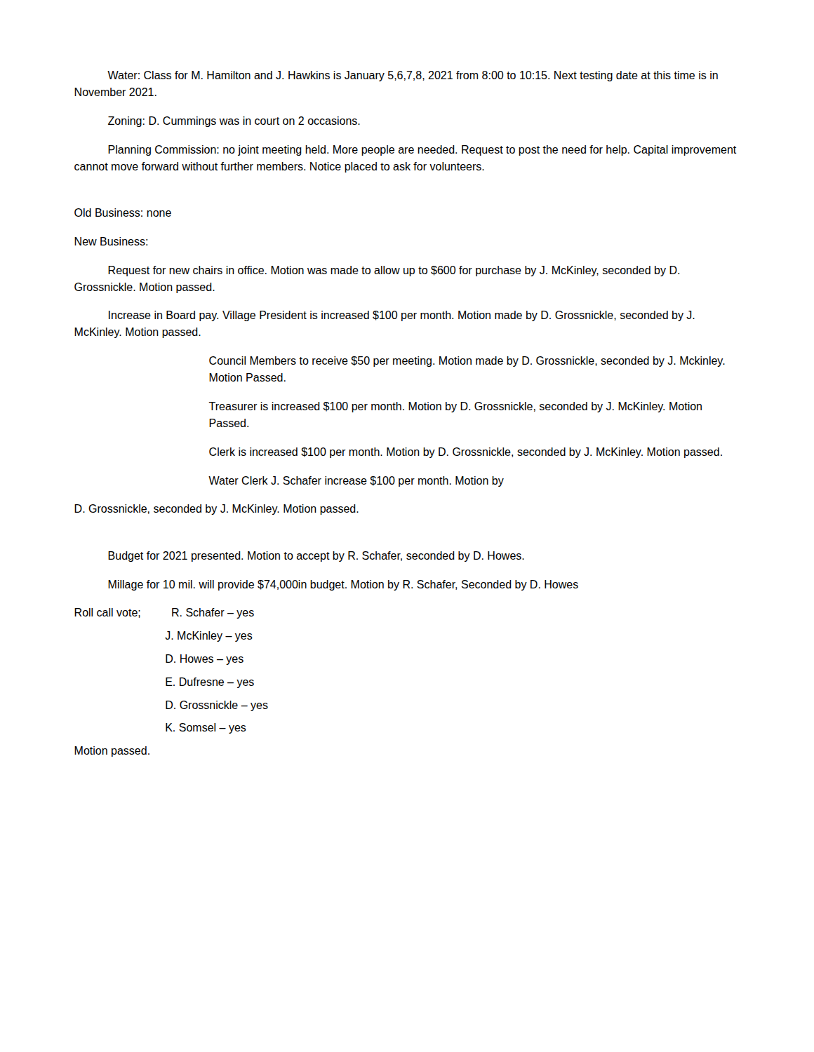Water: Class for M. Hamilton and J. Hawkins is January 5,6,7,8, 2021 from 8:00 to 10:15. Next testing date at this time is in November 2021.
Zoning: D. Cummings was in court on 2 occasions.
Planning Commission: no joint meeting held. More people are needed. Request to post the need for help. Capital improvement cannot move forward without further members. Notice placed to ask for volunteers.
Old Business: none
New Business:
Request for new chairs in office. Motion was made to allow up to $600 for purchase by J. McKinley, seconded by D. Grossnickle. Motion passed.
Increase in Board pay. Village President is increased $100 per month. Motion made by D. Grossnickle, seconded by J. McKinley. Motion passed.
Council Members to receive $50 per meeting. Motion made by D. Grossnickle, seconded by J. Mckinley. Motion Passed.
Treasurer is increased $100 per month. Motion by D. Grossnickle, seconded by J. McKinley. Motion Passed.
Clerk is increased $100 per month. Motion by D. Grossnickle, seconded by J. McKinley. Motion passed.
Water Clerk J. Schafer increase $100 per month. Motion by
D. Grossnickle, seconded by J. McKinley. Motion passed.
Budget for 2021 presented. Motion to accept by R. Schafer, seconded by D. Howes.
Millage for 10 mil. will provide $74,000in budget. Motion by R. Schafer, Seconded by D. Howes
Roll call vote; R. Schafer – yes
J. McKinley – yes
D. Howes – yes
E. Dufresne – yes
D. Grossnickle – yes
K. Somsel – yes
Motion passed.